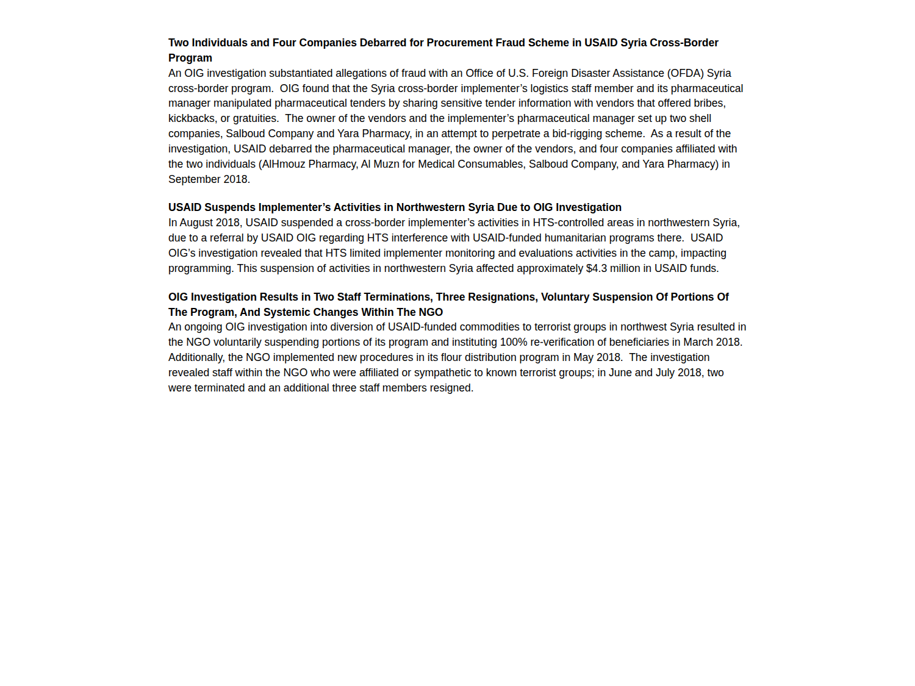Two Individuals and Four Companies Debarred for Procurement Fraud Scheme in USAID Syria Cross-Border Program
An OIG investigation substantiated allegations of fraud with an Office of U.S. Foreign Disaster Assistance (OFDA) Syria cross-border program. OIG found that the Syria cross-border implementer’s logistics staff member and its pharmaceutical manager manipulated pharmaceutical tenders by sharing sensitive tender information with vendors that offered bribes, kickbacks, or gratuities. The owner of the vendors and the implementer’s pharmaceutical manager set up two shell companies, Salboud Company and Yara Pharmacy, in an attempt to perpetrate a bid-rigging scheme. As a result of the investigation, USAID debarred the pharmaceutical manager, the owner of the vendors, and four companies affiliated with the two individuals (AlHmouz Pharmacy, Al Muzn for Medical Consumables, Salboud Company, and Yara Pharmacy) in September 2018.
USAID Suspends Implementer’s Activities in Northwestern Syria Due to OIG Investigation
In August 2018, USAID suspended a cross-border implementer’s activities in HTS-controlled areas in northwestern Syria, due to a referral by USAID OIG regarding HTS interference with USAID-funded humanitarian programs there. USAID OIG’s investigation revealed that HTS limited implementer monitoring and evaluations activities in the camp, impacting programming. This suspension of activities in northwestern Syria affected approximately $4.3 million in USAID funds.
OIG Investigation Results in Two Staff Terminations, Three Resignations, Voluntary Suspension Of Portions Of The Program, And Systemic Changes Within The NGO
An ongoing OIG investigation into diversion of USAID-funded commodities to terrorist groups in northwest Syria resulted in the NGO voluntarily suspending portions of its program and instituting 100% re-verification of beneficiaries in March 2018. Additionally, the NGO implemented new procedures in its flour distribution program in May 2018. The investigation revealed staff within the NGO who were affiliated or sympathetic to known terrorist groups; in June and July 2018, two were terminated and an additional three staff members resigned.